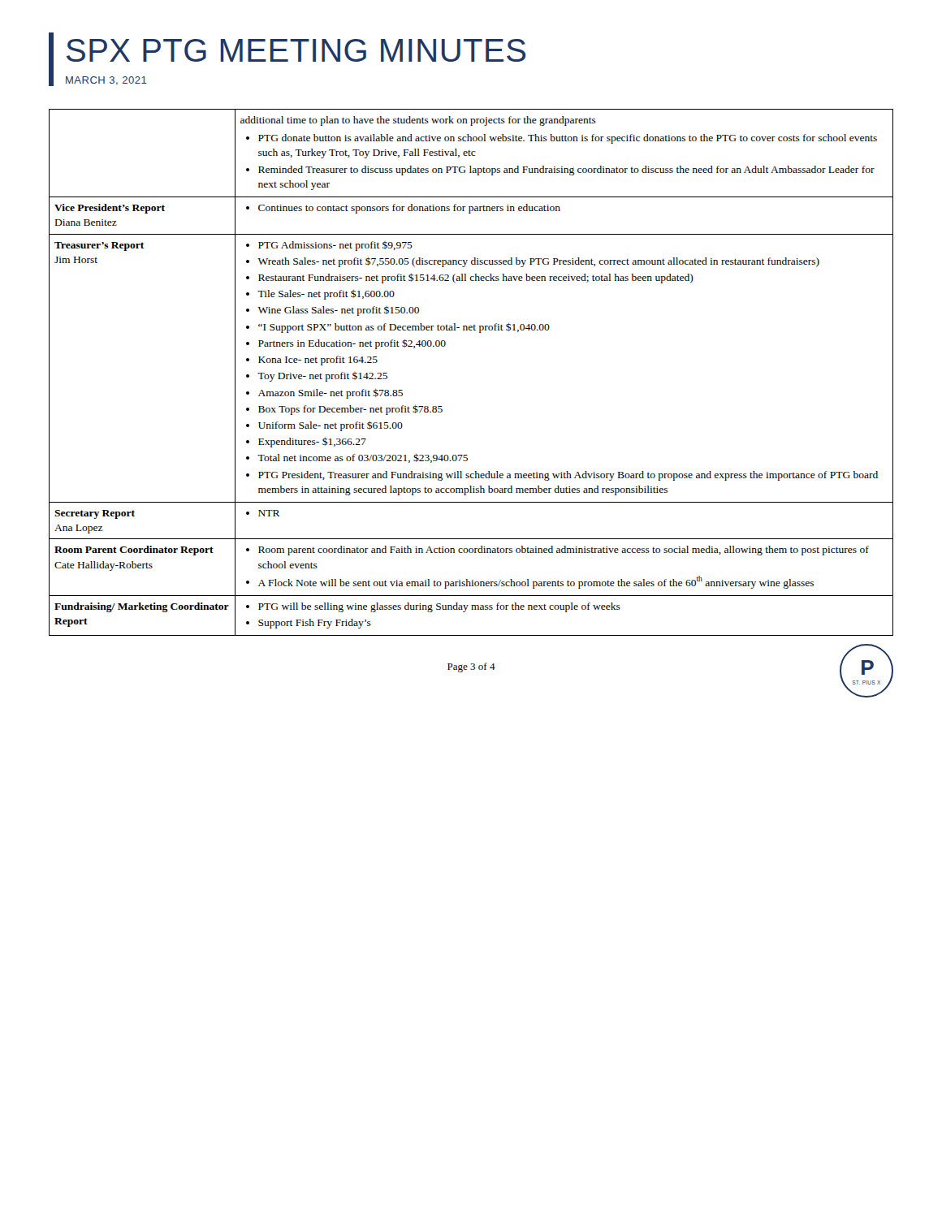SPX PTG Meeting Minutes
March 3, 2021
| | additional time to plan to have the students work on projects for the grandparents PTG donate button is available and active on school website. This button is for specific donations to the PTG to cover costs for school events such as, Turkey Trot, Toy Drive, Fall Festival, etc Reminded Treasurer to discuss updates on PTG laptops and Fundraising coordinator to discuss the need for an Adult Ambassador Leader for next school year |
| Vice President’s Report Diana Benitez | Continues to contact sponsors for donations for partners in education |
| Treasurer’s Report Jim Horst | PTG Admissions- net profit $9,975 Wreath Sales- net profit $7,550.05 (discrepancy discussed by PTG President, correct amount allocated in restaurant fundraisers) Restaurant Fundraisers- net profit $1514.62 (all checks have been received; total has been updated) Tile Sales- net profit $1,600.00 Wine Glass Sales- net profit $150.00 “I Support SPX” button as of December total- net profit $1,040.00 Partners in Education- net profit $2,400.00 Kona Ice- net profit 164.25 Toy Drive- net profit $142.25 Amazon Smile- net profit $78.85 Box Tops for December- net profit $78.85 Uniform Sale- net profit $615.00 Expenditures- $1,366.27 Total net income as of 03/03/2021, $23,940.075 PTG President, Treasurer and Fundraising will schedule a meeting with Advisory Board to propose and express the importance of PTG board members in attaining secured laptops to accomplish board member duties and responsibilities |
| Secretary Report Ana Lopez | NTR |
| Room Parent Coordinator Report Cate Halliday-Roberts | Room parent coordinator and Faith in Action coordinators obtained administrative access to social media, allowing them to post pictures of school events A Flock Note will be sent out via email to parishioners/school parents to promote the sales of the 60 th anniversary wine glasses |
| Fundraising/ Marketing Coordinator Report | PTG will be selling wine glasses during Sunday mass for the next couple of weeks Support Fish Fry Friday’s |
Page 3 of 4
 P 
ST. PIUS X